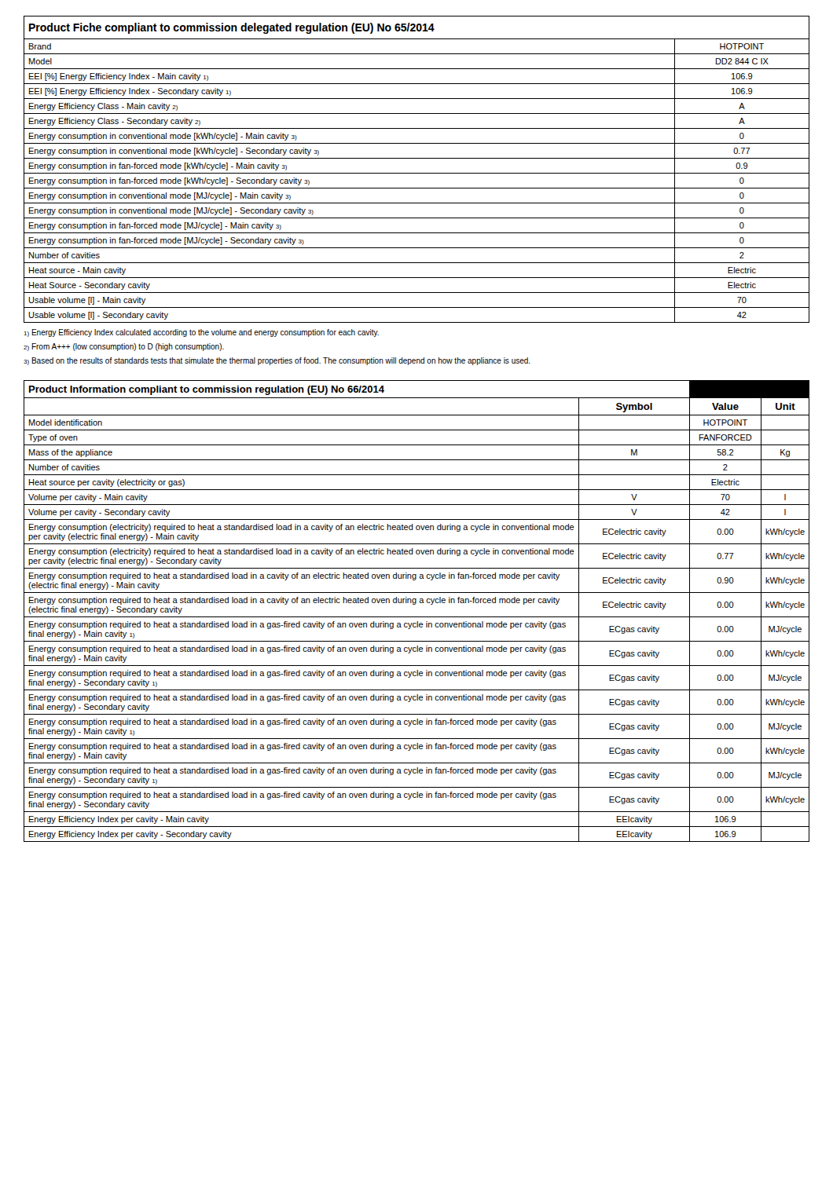| Product Fiche compliant to commission delegated regulation (EU) No 65/2014 |
| Brand | HOTPOINT |
| Model | DD2 844 C IX |
| EEI [%] Energy Efficiency Index - Main cavity 1) | 106.9 |
| EEI [%] Energy Efficiency Index - Secondary cavity 1) | 106.9 |
| Energy Efficiency Class - Main cavity 2) | A |
| Energy Efficiency Class - Secondary cavity 2) | A |
| Energy consumption in conventional mode [kWh/cycle] - Main cavity 3) | 0 |
| Energy consumption in conventional mode [kWh/cycle] - Secondary cavity 3) | 0.77 |
| Energy consumption in fan-forced mode [kWh/cycle] - Main cavity 3) | 0.9 |
| Energy consumption in fan-forced mode [kWh/cycle] - Secondary cavity 3) | 0 |
| Energy consumption in conventional mode [MJ/cycle] - Main cavity 3) | 0 |
| Energy consumption in conventional mode [MJ/cycle] - Secondary cavity 3) | 0 |
| Energy consumption in fan-forced mode [MJ/cycle] - Main cavity 3) | 0 |
| Energy consumption in fan-forced mode [MJ/cycle] - Secondary cavity 3) | 0 |
| Number of cavities | 2 |
| Heat source - Main cavity | Electric |
| Heat Source - Secondary cavity | Electric |
| Usable volume [l] - Main cavity | 70 |
| Usable volume [l] - Secondary cavity | 42 |
1) Energy Efficiency Index calculated according to the volume and energy consumption for each cavity.
2) From A+++ (low consumption) to D (high consumption).
3) Based on the results of standards tests that simulate the thermal properties of food. The consumption will depend on how the appliance is used.
| Product Information compliant to commission regulation (EU) No 66/2014 | | |
| | Symbol | Value | Unit |
| Model identification | | HOTPOINT | |
| Type of oven | | FANFORCED | |
| Mass of the appliance | M | 58.2 | Kg |
| Number of cavities | | 2 | |
| Heat source per cavity (electricity or gas) | | Electric | |
| Volume per cavity - Main cavity | V | 70 | l |
| Volume per cavity - Secondary cavity | V | 42 | l |
| Energy consumption (electricity) required to heat a standardised load in a cavity of an electric heated oven during a cycle in conventional mode per cavity (electric final energy) - Main cavity | ECelectric cavity | 0.00 | kWh/cycle |
| Energy consumption (electricity) required to heat a standardised load in a cavity of an electric heated oven during a cycle in conventional mode per cavity (electric final energy) - Secondary cavity | ECelectric cavity | 0.77 | kWh/cycle |
| Energy consumption required to heat a standardised load in a cavity of an electric heated oven during a cycle in fan-forced mode per cavity (electric final energy) - Main cavity | ECelectric cavity | 0.90 | kWh/cycle |
| Energy consumption required to heat a standardised load in a cavity of an electric heated oven during a cycle in fan-forced mode per cavity (electric final energy) - Secondary cavity | ECelectric cavity | 0.00 | kWh/cycle |
| Energy consumption required to heat a standardised load in a gas-fired cavity of an oven during a cycle in conventional mode per cavity (gas final energy) - Main cavity 1) | ECgas cavity | 0.00 | MJ/cycle |
| Energy consumption required to heat a standardised load in a gas-fired cavity of an oven during a cycle in conventional mode per cavity (gas final energy) - Main cavity | ECgas cavity | 0.00 | kWh/cycle |
| Energy consumption required to heat a standardised load in a gas-fired cavity of an oven during a cycle in conventional mode per cavity (gas final energy) - Secondary cavity 1) | ECgas cavity | 0.00 | MJ/cycle |
| Energy consumption required to heat a standardised load in a gas-fired cavity of an oven during a cycle in conventional mode per cavity (gas final energy) - Secondary cavity | ECgas cavity | 0.00 | kWh/cycle |
| Energy consumption required to heat a standardised load in a gas-fired cavity of an oven during a cycle in fan-forced mode per cavity (gas final energy) - Main cavity 1) | ECgas cavity | 0.00 | MJ/cycle |
| Energy consumption required to heat a standardised load in a gas-fired cavity of an oven during a cycle in fan-forced mode per cavity (gas final energy) - Main cavity | ECgas cavity | 0.00 | kWh/cycle |
| Energy consumption required to heat a standardised load in a gas-fired cavity of an oven during a cycle in fan-forced mode per cavity (gas final energy) - Secondary cavity 1) | ECgas cavity | 0.00 | MJ/cycle |
| Energy consumption required to heat a standardised load in a gas-fired cavity of an oven during a cycle in fan-forced mode per cavity (gas final energy) - Secondary cavity | ECgas cavity | 0.00 | kWh/cycle |
| Energy Efficiency Index per cavity - Main cavity | EEIcavity | 106.9 | |
| Energy Efficiency Index per cavity - Secondary cavity | EEIcavity | 106.9 | |